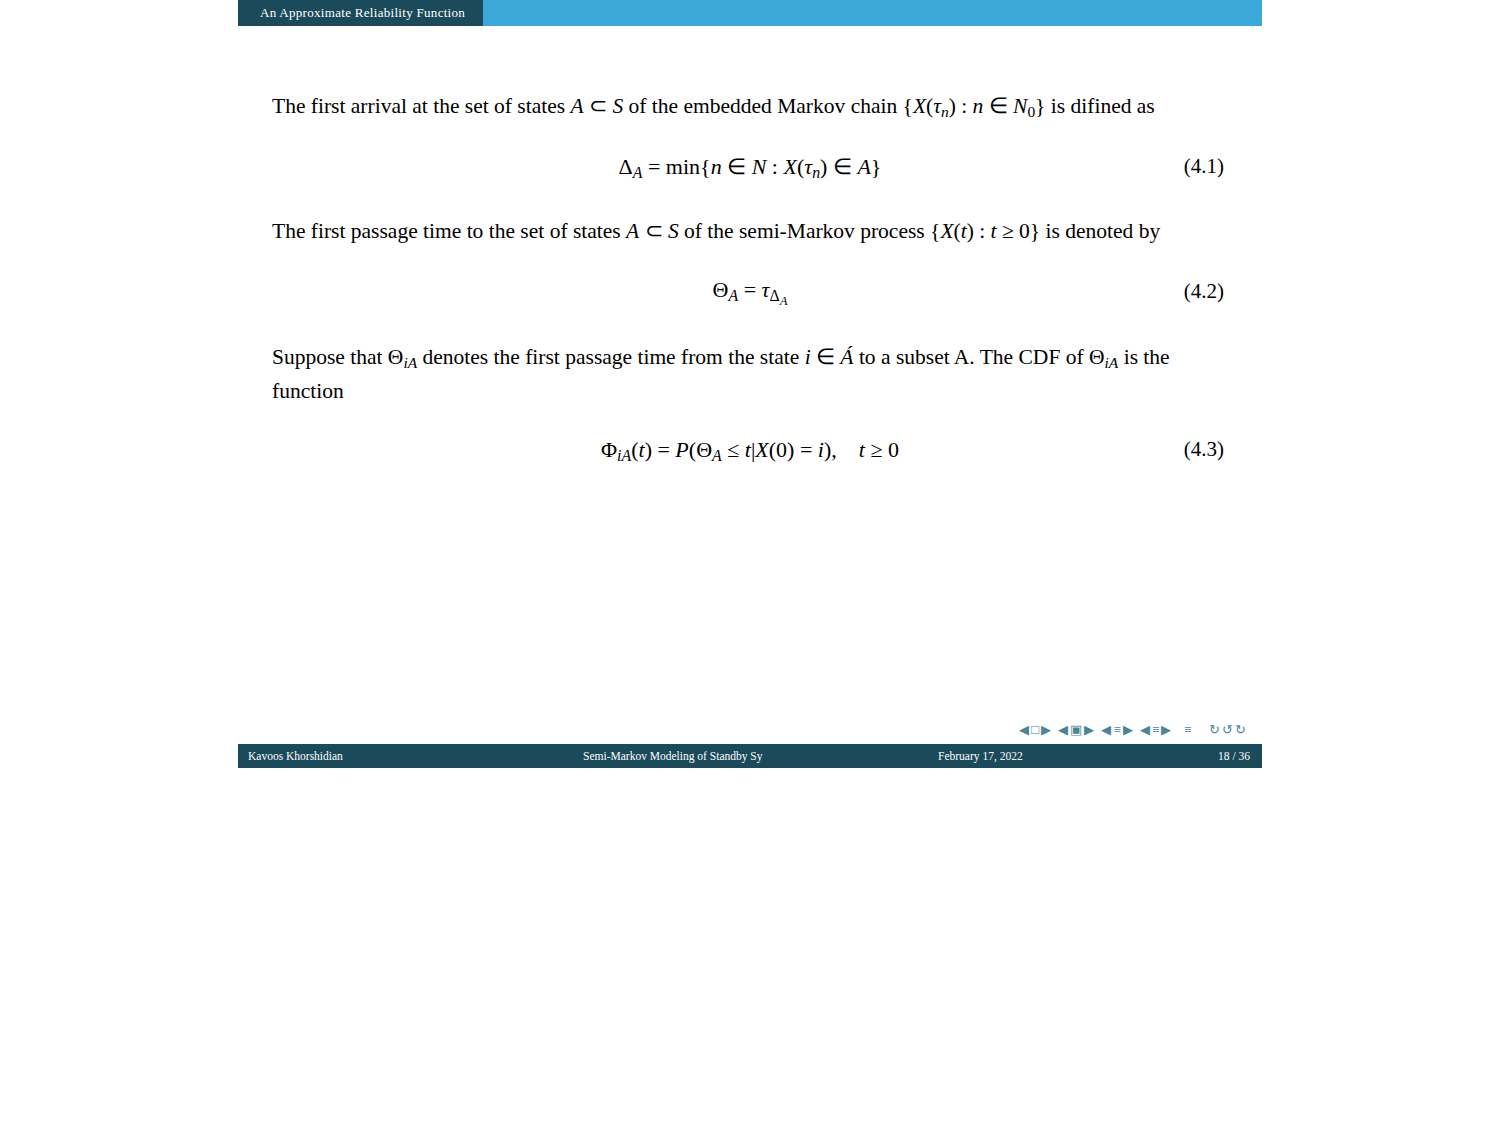An Approximate Reliability Function
The first arrival at the set of states A ⊂ S of the embedded Markov chain {X(τn) : n ∈ N 0} is difined as
ΔA = min{n ∈ N : X(τn) ∈ A}
(4.1)
The first passage time to the set of states A ⊂ S of the semi-Markov process {X(t) : t ≥ 0} is denoted by
ΘA = τΔA
(4.2)
Suppose that ΘiA denotes the first passage time from the state i ∈ Á to a subset A. The CDF of ΘiA is the function
ΦiA(t) = P(ΘA ≤ t|X(0) = i), t ≥ 0
(4.3)
◀□▶ ◀▣▶ ◀≡▶ ◀≡▶ ≡ ↻↺↻
Kavoos Khorshidian
Semi-Markov Modeling of Standby Sy
February 17, 2022
18 / 36